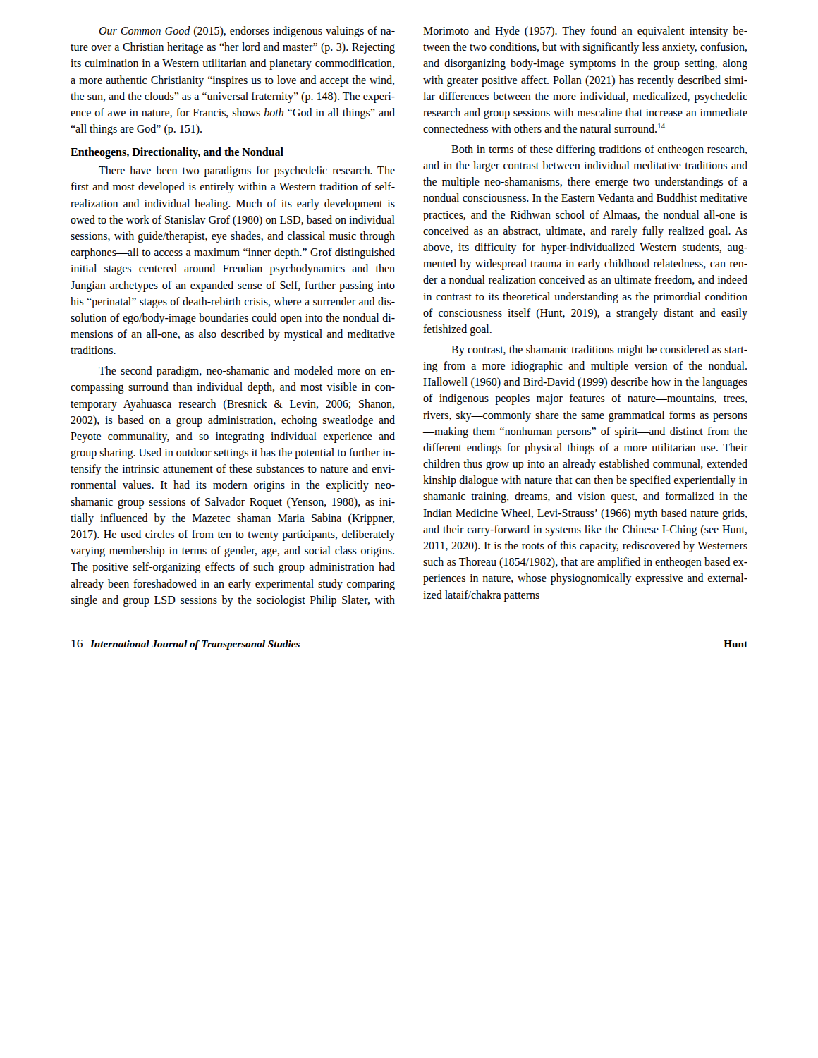Our Common Good (2015), endorses indigenous valuings of nature over a Christian heritage as “her lord and master” (p. 3). Rejecting its culmination in a Western utilitarian and planetary commodification, a more authentic Christianity “inspires us to love and accept the wind, the sun, and the clouds” as a “universal fraternity” (p. 148). The experience of awe in nature, for Francis, shows both “God in all things” and “all things are God” (p. 151).
Entheogens, Directionality, and the Nondual
There have been two paradigms for psychedelic research. The first and most developed is entirely within a Western tradition of self-realization and individual healing. Much of its early development is owed to the work of Stanislav Grof (1980) on LSD, based on individual sessions, with guide/therapist, eye shades, and classical music through earphones—all to access a maximum “inner depth.” Grof distinguished initial stages centered around Freudian psychodynamics and then Jungian archetypes of an expanded sense of Self, further passing into his “perinatal” stages of death-rebirth crisis, where a surrender and dissolution of ego/body-image boundaries could open into the nondual dimensions of an all-one, as also described by mystical and meditative traditions.
The second paradigm, neo-shamanic and modeled more on encompassing surround than individual depth, and most visible in contemporary Ayahuasca research (Bresnick & Levin, 2006; Shanon, 2002), is based on a group administration, echoing sweatlodge and Peyote communality, and so integrating individual experience and group sharing. Used in outdoor settings it has the potential to further intensify the intrinsic attunement of these substances to nature and environmental values. It had its modern origins in the explicitly neo-shamanic group sessions of Salvador Roquet (Yenson, 1988), as initially influenced by the Mazetec shaman Maria Sabina (Krippner, 2017). He used circles of from ten to twenty participants, deliberately varying membership in terms of gender, age, and social class origins. The positive self-organizing effects of such group administration had already been foreshadowed in an early experimental study comparing single and group LSD sessions by the sociologist Philip Slater, with Morimoto and Hyde (1957). They found an equivalent intensity between the two conditions, but with significantly less anxiety, confusion, and disorganizing body-image symptoms in the group setting, along with greater positive affect. Pollan (2021) has recently described similar differences between the more individual, medicalized, psychedelic research and group sessions with mescaline that increase an immediate connectedness with others and the natural surround.14
Both in terms of these differing traditions of entheogen research, and in the larger contrast between individual meditative traditions and the multiple neo-shamanisms, there emerge two understandings of a nondual consciousness. In the Eastern Vedanta and Buddhist meditative practices, and the Ridhwan school of Almaas, the nondual all-one is conceived as an abstract, ultimate, and rarely fully realized goal. As above, its difficulty for hyper-individualized Western students, augmented by widespread trauma in early childhood relatedness, can render a nondual realization conceived as an ultimate freedom, and indeed in contrast to its theoretical understanding as the primordial condition of consciousness itself (Hunt, 2019), a strangely distant and easily fetishized goal.
By contrast, the shamanic traditions might be considered as starting from a more idiographic and multiple version of the nondual. Hallowell (1960) and Bird-David (1999) describe how in the languages of indigenous peoples major features of nature—mountains, trees, rivers, sky—commonly share the same grammatical forms as persons—making them “nonhuman persons” of spirit—and distinct from the different endings for physical things of a more utilitarian use. Their children thus grow up into an already established communal, extended kinship dialogue with nature that can then be specified experientially in shamanic training, dreams, and vision quest, and formalized in the Indian Medicine Wheel, Levi-Strauss’ (1966) myth based nature grids, and their carry-forward in systems like the Chinese I-Ching (see Hunt, 2011, 2020). It is the roots of this capacity, rediscovered by Westerners such as Thoreau (1854/1982), that are amplified in entheogen based experiences in nature, whose physiognomically expressive and externalized lataif/chakra patterns
16 International Journal of Transpersonal Studies
Hunt